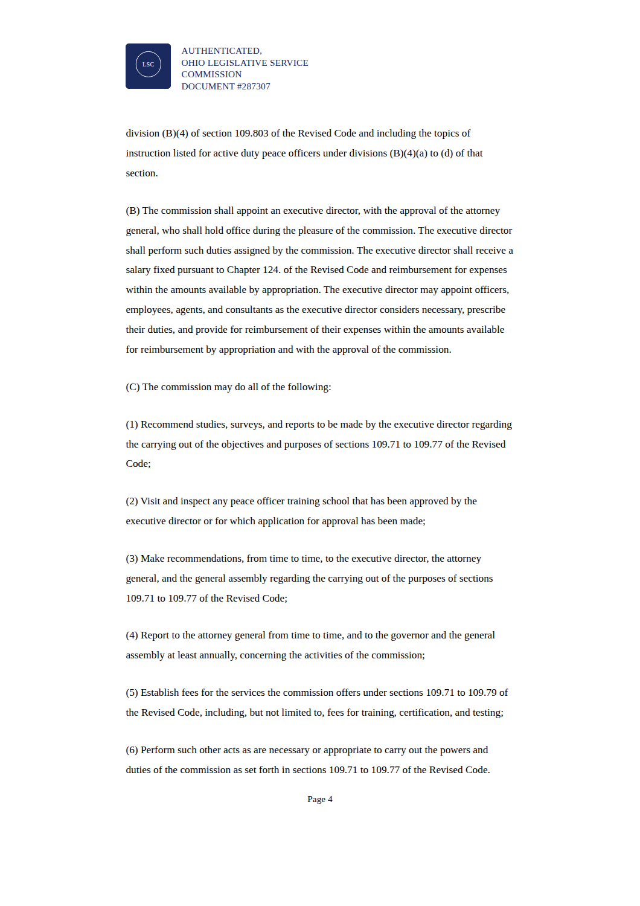LSC
AUTHENTICATED,
OHIO LEGISLATIVE SERVICE
COMMISSION
DOCUMENT #287307
division (B)(4) of section 109.803 of the Revised Code and including the topics of instruction listed for active duty peace officers under divisions (B)(4)(a) to (d) of that section.
(B) The commission shall appoint an executive director, with the approval of the attorney general, who shall hold office during the pleasure of the commission. The executive director shall perform such duties assigned by the commission. The executive director shall receive a salary fixed pursuant to Chapter 124. of the Revised Code and reimbursement for expenses within the amounts available by appropriation. The executive director may appoint officers, employees, agents, and consultants as the executive director considers necessary, prescribe their duties, and provide for reimbursement of their expenses within the amounts available for reimbursement by appropriation and with the approval of the commission.
(C) The commission may do all of the following:
(1) Recommend studies, surveys, and reports to be made by the executive director regarding the carrying out of the objectives and purposes of sections 109.71 to 109.77 of the Revised Code;
(2) Visit and inspect any peace officer training school that has been approved by the executive director or for which application for approval has been made;
(3) Make recommendations, from time to time, to the executive director, the attorney general, and the general assembly regarding the carrying out of the purposes of sections 109.71 to 109.77 of the Revised Code;
(4) Report to the attorney general from time to time, and to the governor and the general assembly at least annually, concerning the activities of the commission;
(5) Establish fees for the services the commission offers under sections 109.71 to 109.79 of the Revised Code, including, but not limited to, fees for training, certification, and testing;
(6) Perform such other acts as are necessary or appropriate to carry out the powers and duties of the commission as set forth in sections 109.71 to 109.77 of the Revised Code.
Page 4